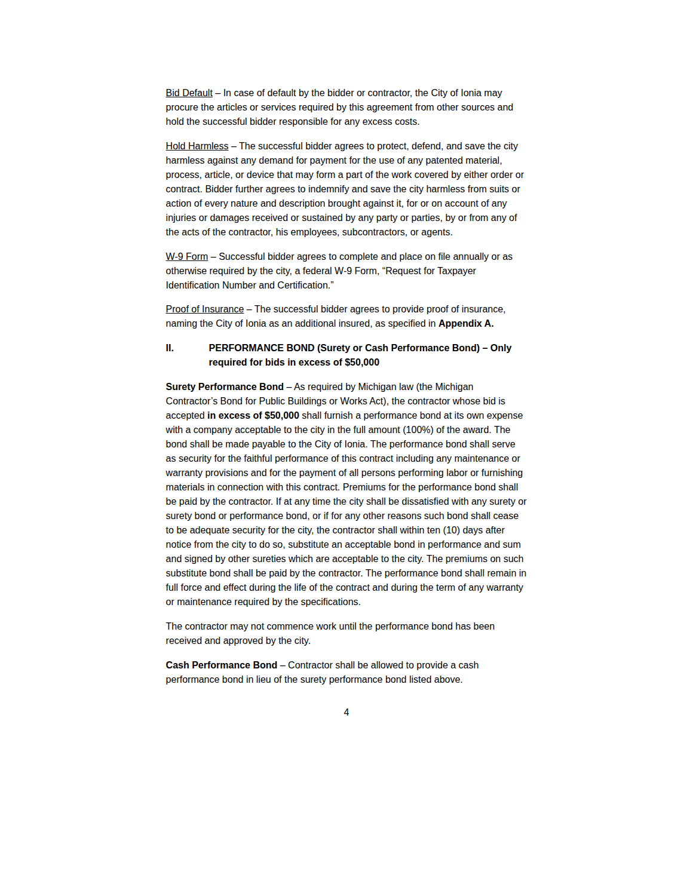Bid Default – In case of default by the bidder or contractor, the City of Ionia may procure the articles or services required by this agreement from other sources and hold the successful bidder responsible for any excess costs.
Hold Harmless – The successful bidder agrees to protect, defend, and save the city harmless against any demand for payment for the use of any patented material, process, article, or device that may form a part of the work covered by either order or contract. Bidder further agrees to indemnify and save the city harmless from suits or action of every nature and description brought against it, for or on account of any injuries or damages received or sustained by any party or parties, by or from any of the acts of the contractor, his employees, subcontractors, or agents.
W-9 Form – Successful bidder agrees to complete and place on file annually or as otherwise required by the city, a federal W-9 Form, “Request for Taxpayer Identification Number and Certification.”
Proof of Insurance – The successful bidder agrees to provide proof of insurance, naming the City of Ionia as an additional insured, as specified in Appendix A.
II. PERFORMANCE BOND (Surety or Cash Performance Bond) – Only required for bids in excess of $50,000
Surety Performance Bond – As required by Michigan law (the Michigan Contractor’s Bond for Public Buildings or Works Act), the contractor whose bid is accepted in excess of $50,000 shall furnish a performance bond at its own expense with a company acceptable to the city in the full amount (100%) of the award. The bond shall be made payable to the City of Ionia. The performance bond shall serve as security for the faithful performance of this contract including any maintenance or warranty provisions and for the payment of all persons performing labor or furnishing materials in connection with this contract. Premiums for the performance bond shall be paid by the contractor. If at any time the city shall be dissatisfied with any surety or surety bond or performance bond, or if for any other reasons such bond shall cease to be adequate security for the city, the contractor shall within ten (10) days after notice from the city to do so, substitute an acceptable bond in performance and sum and signed by other sureties which are acceptable to the city. The premiums on such substitute bond shall be paid by the contractor. The performance bond shall remain in full force and effect during the life of the contract and during the term of any warranty or maintenance required by the specifications.
The contractor may not commence work until the performance bond has been received and approved by the city.
Cash Performance Bond – Contractor shall be allowed to provide a cash performance bond in lieu of the surety performance bond listed above.
4